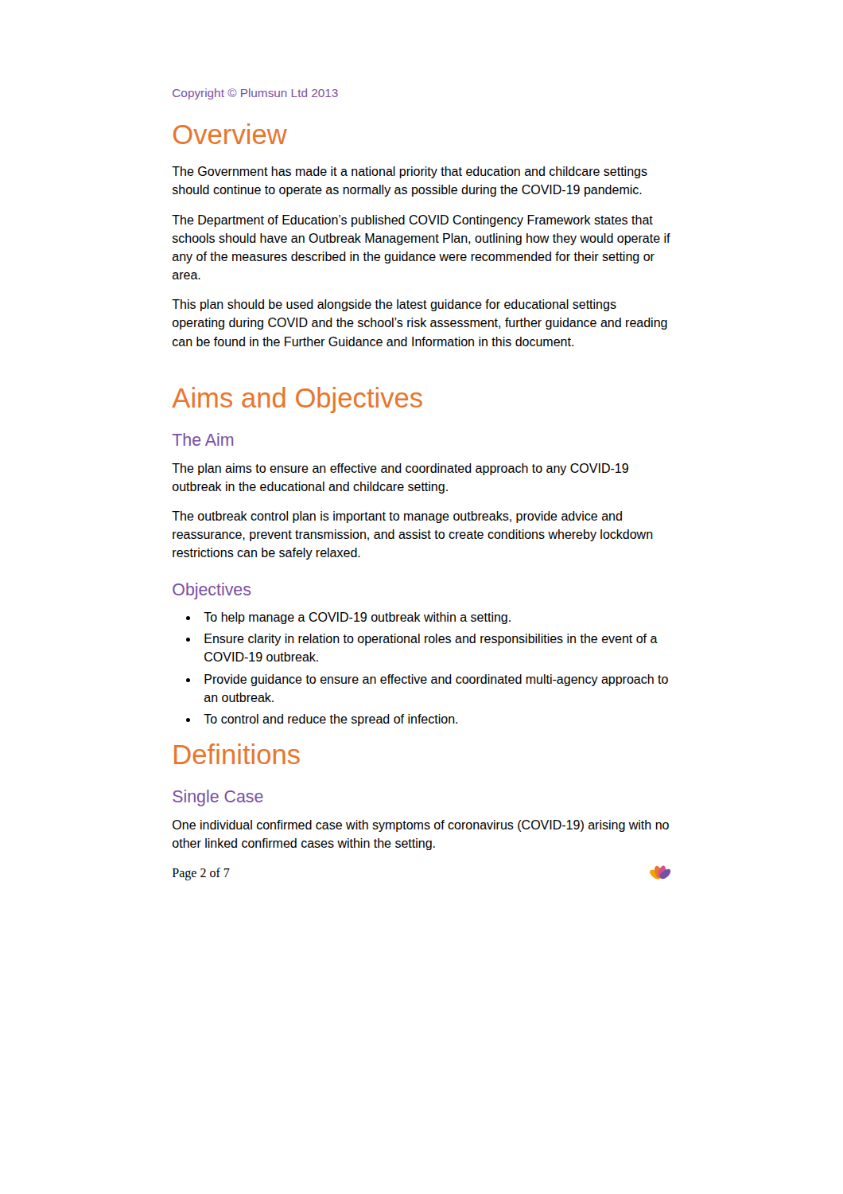Copyright © Plumsun Ltd 2013
Overview
The Government has made it a national priority that education and childcare settings should continue to operate as normally as possible during the COVID-19 pandemic.
The Department of Education’s published COVID Contingency Framework states that schools should have an Outbreak Management Plan, outlining how they would operate if any of the measures described in the guidance were recommended for their setting or area.
This plan should be used alongside the latest guidance for educational settings operating during COVID and the school’s risk assessment, further guidance and reading can be found in the Further Guidance and Information in this document.
Aims and Objectives
The Aim
The plan aims to ensure an effective and coordinated approach to any COVID-19 outbreak in the educational and childcare setting.
The outbreak control plan is important to manage outbreaks, provide advice and reassurance, prevent transmission, and assist to create conditions whereby lockdown restrictions can be safely relaxed.
Objectives
To help manage a COVID-19 outbreak within a setting.
Ensure clarity in relation to operational roles and responsibilities in the event of a COVID-19 outbreak.
Provide guidance to ensure an effective and coordinated multi-agency approach to an outbreak.
To control and reduce the spread of infection.
Definitions
Single Case
One individual confirmed case with symptoms of coronavirus (COVID-19) arising with no other linked confirmed cases within the setting.
Page 2 of 7